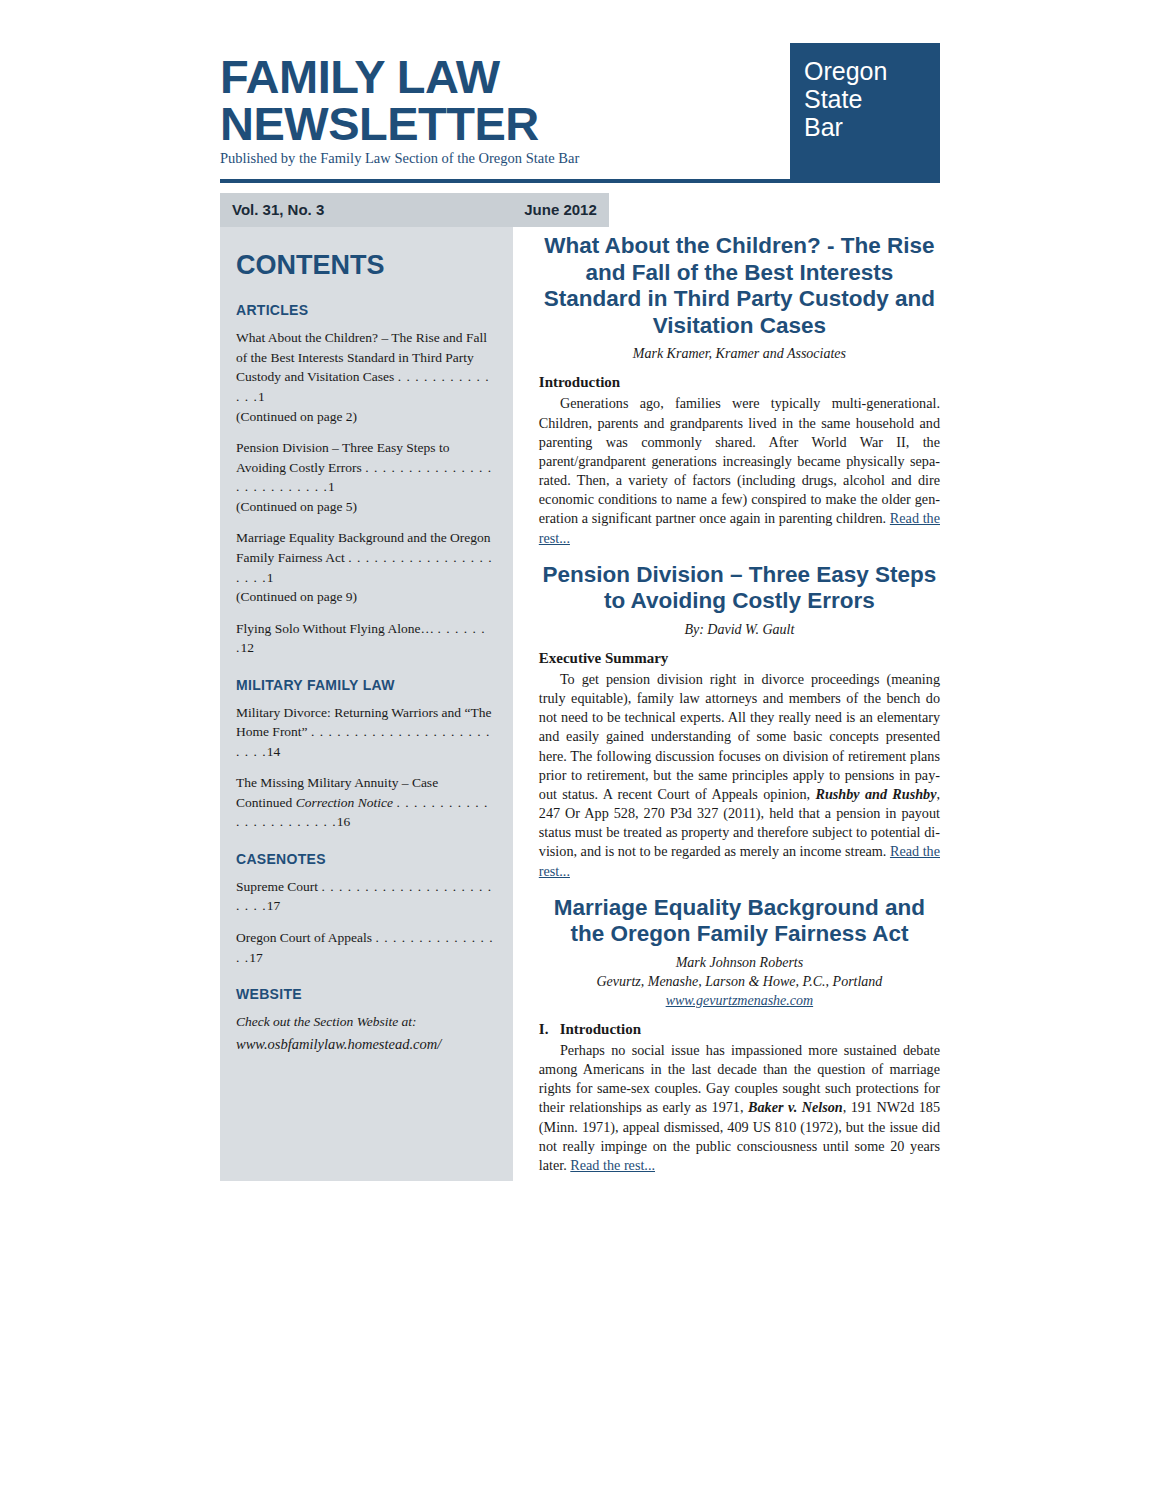FAMILY LAW NEWSLETTER
Published by the Family Law Section of the Oregon State Bar
Oregon
State
Bar
Vol. 31, No. 3 June 2012
CONTENTS
ARTICLES
What About the Children? – The Rise and Fall of the Best Interests Standard in Third Party Custody and Visitation Cases . . . . . . . . . . . . . . 1 (Continued on page 2)
Pension Division – Three Easy Steps to Avoiding Costly Errors . . . . . . . . . . . . . . . . . . . . . . . . . . 1 (Continued on page 5)
Marriage Equality Background and the Oregon Family Fairness Act . . . . . . . . . . . . . . . . . . . . . 1 (Continued on page 9)
Flying Solo Without Flying Alone… . . . . . . . 12
MILITARY FAMILY LAW
Military Divorce: Returning Warriors and “The Home Front” . . . . . . . . . . . . . . . . . . . . . . . . . 14
The Missing Military Annuity – Case Continued Correction Notice . . . . . . . . . . . . . . . . . . . . . . . 16
CASENOTES
Supreme Court . . . . . . . . . . . . . . . . . . . . . . . . 17
Oregon Court of Appeals . . . . . . . . . . . . . . . . 17
WEBSITE
Check out the Section Website at: www.osbfamilylaw.homestead.com/
What About the Children? - The Rise and Fall of the Best Interests Standard in Third Party Custody and Visitation Cases
Mark Kramer, Kramer and Associates
Introduction
Generations ago, families were typically multi-generational. Children, parents and grandparents lived in the same household and parenting was commonly shared. After World War II, the parent/grandparent generations increasingly became physically separated. Then, a variety of factors (including drugs, alcohol and dire economic conditions to name a few) conspired to make the older generation a significant partner once again in parenting children. Read the rest...
Pension Division – Three Easy Steps to Avoiding Costly Errors
By: David W. Gault
Executive Summary
To get pension division right in divorce proceedings (meaning truly equitable), family law attorneys and members of the bench do not need to be technical experts. All they really need is an elementary and easily gained understanding of some basic concepts presented here. The following discussion focuses on division of retirement plans prior to retirement, but the same principles apply to pensions in payout status. A recent Court of Appeals opinion, Rushby and Rushby, 247 Or App 528, 270 P3d 327 (2011), held that a pension in payout status must be treated as property and therefore subject to potential division, and is not to be regarded as merely an income stream. Read the rest...
Marriage Equality Background and the Oregon Family Fairness Act
Mark Johnson Roberts
Gevurtz, Menashe, Larson & Howe, P.C., Portland
www.gevurtzmenashe.com
I. Introduction
Perhaps no social issue has impassioned more sustained debate among Americans in the last decade than the question of marriage rights for same-sex couples. Gay couples sought such protections for their relationships as early as 1971, Baker v. Nelson, 191 NW2d 185 (Minn. 1971), appeal dismissed, 409 US 810 (1972), but the issue did not really impinge on the public consciousness until some 20 years later. Read the rest...